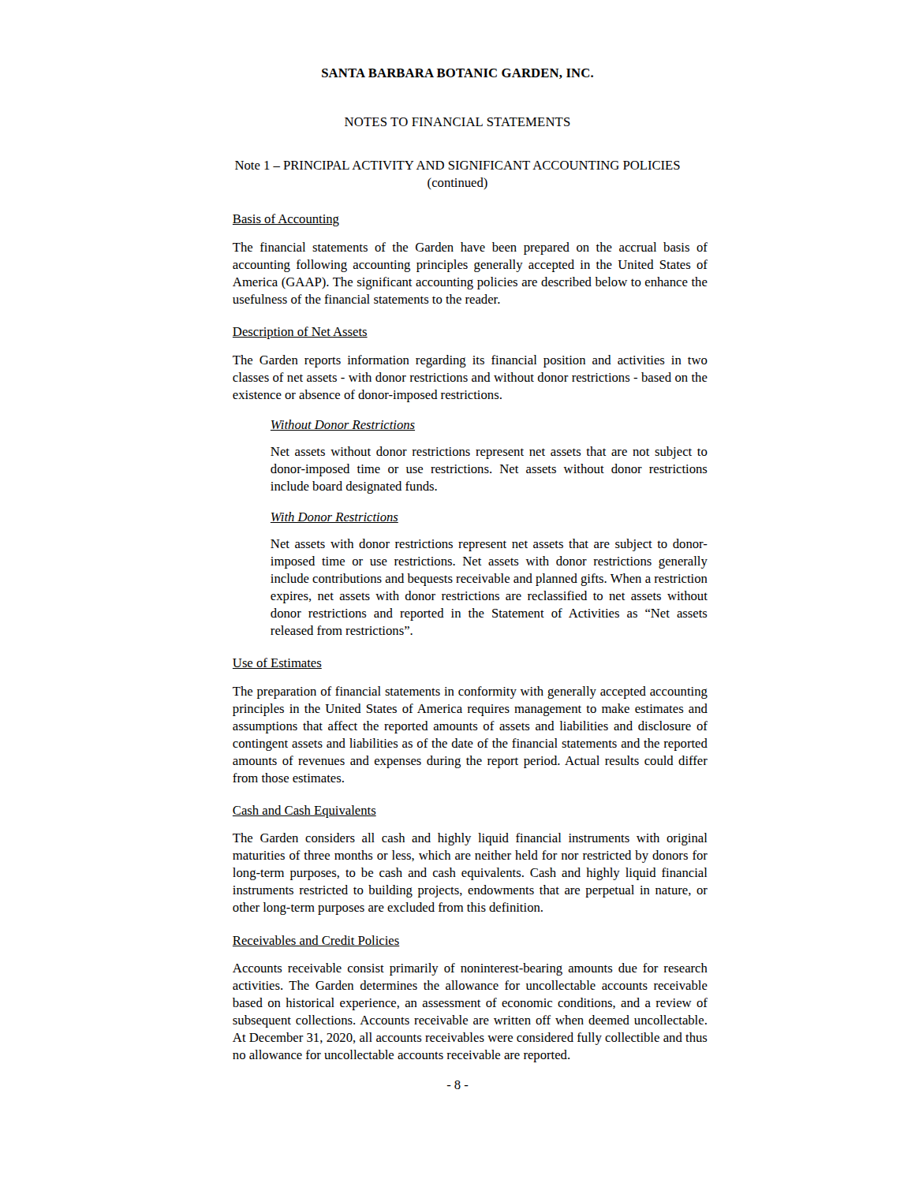SANTA BARBARA BOTANIC GARDEN, INC.
NOTES TO FINANCIAL STATEMENTS
Note 1 – PRINCIPAL ACTIVITY AND SIGNIFICANT ACCOUNTING POLICIES (continued)
Basis of Accounting
The financial statements of the Garden have been prepared on the accrual basis of accounting following accounting principles generally accepted in the United States of America (GAAP). The significant accounting policies are described below to enhance the usefulness of the financial statements to the reader.
Description of Net Assets
The Garden reports information regarding its financial position and activities in two classes of net assets - with donor restrictions and without donor restrictions - based on the existence or absence of donor-imposed restrictions.
Without Donor Restrictions
Net assets without donor restrictions represent net assets that are not subject to donor-imposed time or use restrictions. Net assets without donor restrictions include board designated funds.
With Donor Restrictions
Net assets with donor restrictions represent net assets that are subject to donor-imposed time or use restrictions. Net assets with donor restrictions generally include contributions and bequests receivable and planned gifts. When a restriction expires, net assets with donor restrictions are reclassified to net assets without donor restrictions and reported in the Statement of Activities as “Net assets released from restrictions”.
Use of Estimates
The preparation of financial statements in conformity with generally accepted accounting principles in the United States of America requires management to make estimates and assumptions that affect the reported amounts of assets and liabilities and disclosure of contingent assets and liabilities as of the date of the financial statements and the reported amounts of revenues and expenses during the report period. Actual results could differ from those estimates.
Cash and Cash Equivalents
The Garden considers all cash and highly liquid financial instruments with original maturities of three months or less, which are neither held for nor restricted by donors for long-term purposes, to be cash and cash equivalents. Cash and highly liquid financial instruments restricted to building projects, endowments that are perpetual in nature, or other long-term purposes are excluded from this definition.
Receivables and Credit Policies
Accounts receivable consist primarily of noninterest-bearing amounts due for research activities. The Garden determines the allowance for uncollectable accounts receivable based on historical experience, an assessment of economic conditions, and a review of subsequent collections. Accounts receivable are written off when deemed uncollectable. At December 31, 2020, all accounts receivables were considered fully collectible and thus no allowance for uncollectable accounts receivable are reported.
- 8 -